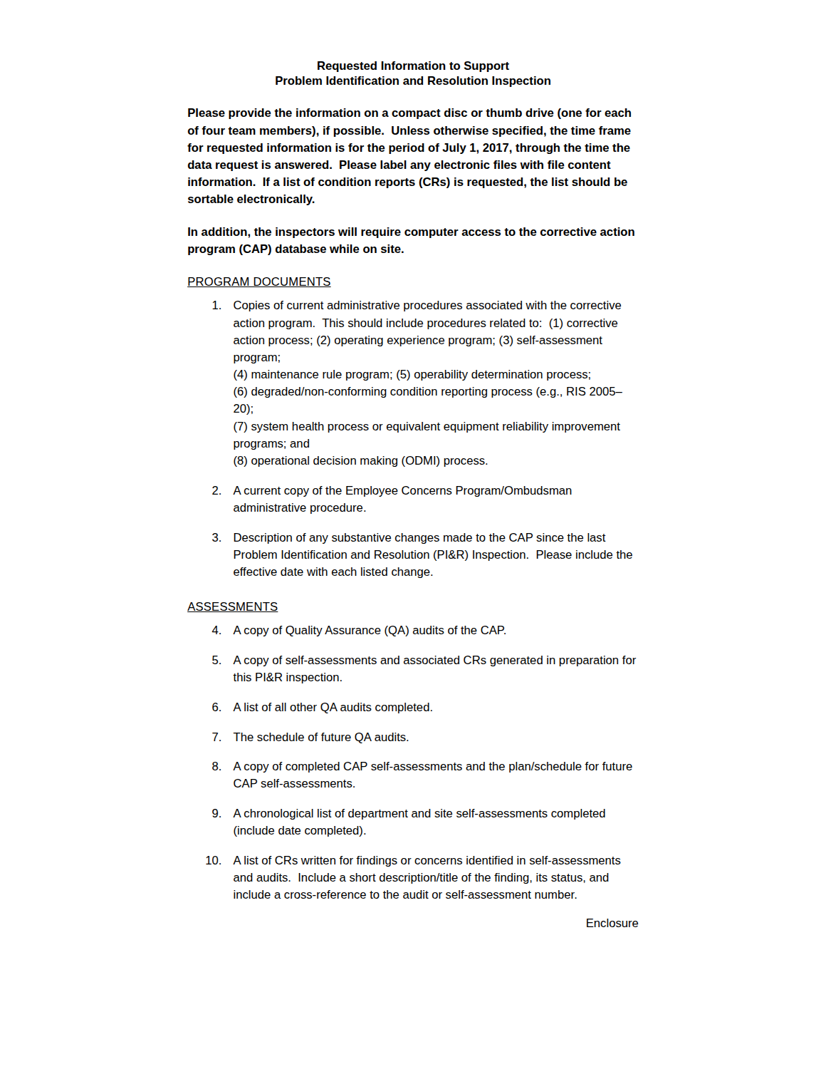Requested Information to Support
Problem Identification and Resolution Inspection
Please provide the information on a compact disc or thumb drive (one for each of four team members), if possible. Unless otherwise specified, the time frame for requested information is for the period of July 1, 2017, through the time the data request is answered. Please label any electronic files with file content information. If a list of condition reports (CRs) is requested, the list should be sortable electronically.
In addition, the inspectors will require computer access to the corrective action program (CAP) database while on site.
PROGRAM DOCUMENTS
Copies of current administrative procedures associated with the corrective action program. This should include procedures related to: (1) corrective action process; (2) operating experience program; (3) self-assessment program;
(4) maintenance rule program; (5) operability determination process;
(6) degraded/non-conforming condition reporting process (e.g., RIS 2005–20);
(7) system health process or equivalent equipment reliability improvement programs; and
(8) operational decision making (ODMI) process.
A current copy of the Employee Concerns Program/Ombudsman administrative procedure.
Description of any substantive changes made to the CAP since the last Problem Identification and Resolution (PI&R) Inspection. Please include the effective date with each listed change.
ASSESSMENTS
A copy of Quality Assurance (QA) audits of the CAP.
A copy of self-assessments and associated CRs generated in preparation for this PI&R inspection.
A list of all other QA audits completed.
The schedule of future QA audits.
A copy of completed CAP self-assessments and the plan/schedule for future CAP self-assessments.
A chronological list of department and site self-assessments completed (include date completed).
A list of CRs written for findings or concerns identified in self-assessments and audits. Include a short description/title of the finding, its status, and include a cross-reference to the audit or self-assessment number.
Enclosure